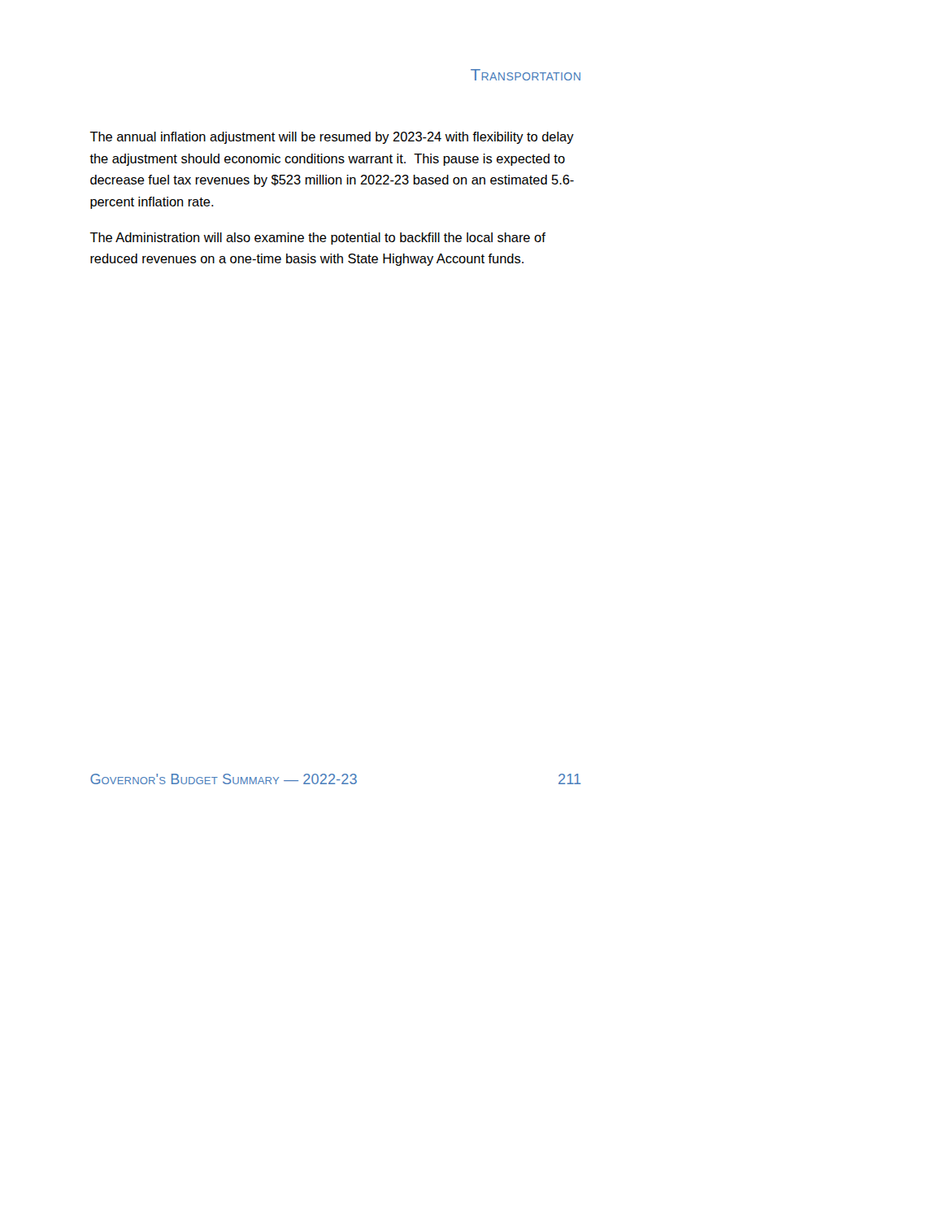Transportation
The annual inflation adjustment will be resumed by 2023-24 with flexibility to delay the adjustment should economic conditions warrant it. This pause is expected to decrease fuel tax revenues by $523 million in 2022-23 based on an estimated 5.6-percent inflation rate.
The Administration will also examine the potential to backfill the local share of reduced revenues on a one-time basis with State Highway Account funds.
Governor's Budget Summary — 2022-23 211